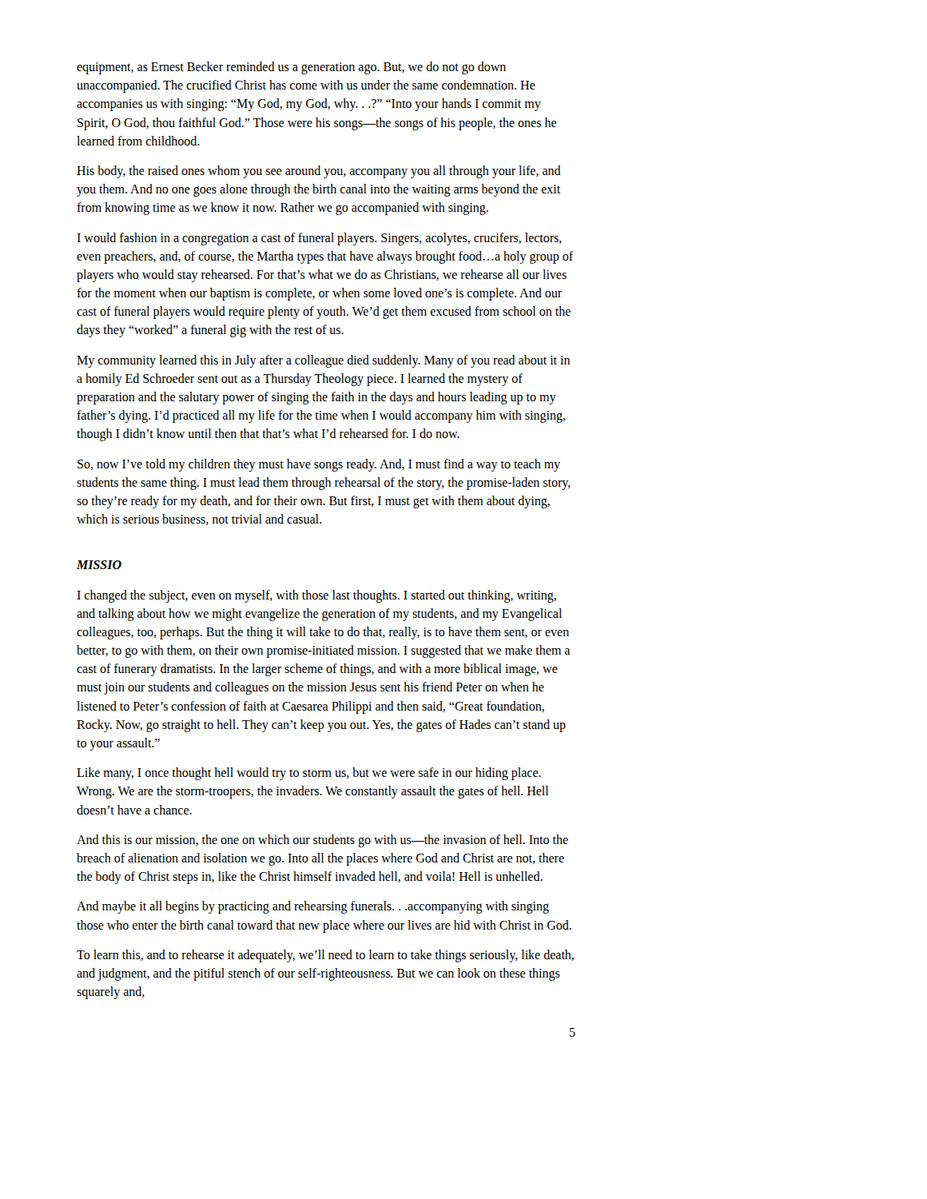equipment, as Ernest Becker reminded us a generation ago. But, we do not go down unaccompanied. The crucified Christ has come with us under the same condemnation. He accompanies us with singing: “My God, my God, why. . .?” “Into your hands I commit my Spirit, O God, thou faithful God.” Those were his songs—the songs of his people, the ones he learned from childhood.
His body, the raised ones whom you see around you, accompany you all through your life, and you them. And no one goes alone through the birth canal into the waiting arms beyond the exit from knowing time as we know it now. Rather we go accompanied with singing.
I would fashion in a congregation a cast of funeral players. Singers, acolytes, crucifers, lectors, even preachers, and, of course, the Martha types that have always brought food…a holy group of players who would stay rehearsed. For that’s what we do as Christians, we rehearse all our lives for the moment when our baptism is complete, or when some loved one’s is complete. And our cast of funeral players would require plenty of youth. We’d get them excused from school on the days they “worked” a funeral gig with the rest of us.
My community learned this in July after a colleague died suddenly. Many of you read about it in a homily Ed Schroeder sent out as a Thursday Theology piece. I learned the mystery of preparation and the salutary power of singing the faith in the days and hours leading up to my father’s dying. I’d practiced all my life for the time when I would accompany him with singing, though I didn’t know until then that that’s what I’d rehearsed for. I do now.
So, now I’ve told my children they must have songs ready. And, I must find a way to teach my students the same thing. I must lead them through rehearsal of the story, the promise-laden story, so they’re ready for my death, and for their own. But first, I must get with them about dying, which is serious business, not trivial and casual.
MISSIO
I changed the subject, even on myself, with those last thoughts. I started out thinking, writing, and talking about how we might evangelize the generation of my students, and my Evangelical colleagues, too, perhaps. But the thing it will take to do that, really, is to have them sent, or even better, to go with them, on their own promise-initiated mission. I suggested that we make them a cast of funerary dramatists. In the larger scheme of things, and with a more biblical image, we must join our students and colleagues on the mission Jesus sent his friend Peter on when he listened to Peter’s confession of faith at Caesarea Philippi and then said, “Great foundation, Rocky. Now, go straight to hell. They can’t keep you out. Yes, the gates of Hades can’t stand up to your assault.”
Like many, I once thought hell would try to storm us, but we were safe in our hiding place. Wrong. We are the storm-troopers, the invaders. We constantly assault the gates of hell. Hell doesn’t have a chance.
And this is our mission, the one on which our students go with us—the invasion of hell. Into the breach of alienation and isolation we go. Into all the places where God and Christ are not, there the body of Christ steps in, like the Christ himself invaded hell, and voila! Hell is unhelled.
And maybe it all begins by practicing and rehearsing funerals. . .accompanying with singing those who enter the birth canal toward that new place where our lives are hid with Christ in God.
To learn this, and to rehearse it adequately, we’ll need to learn to take things seriously, like death, and judgment, and the pitiful stench of our self-righteousness. But we can look on these things squarely and,
5